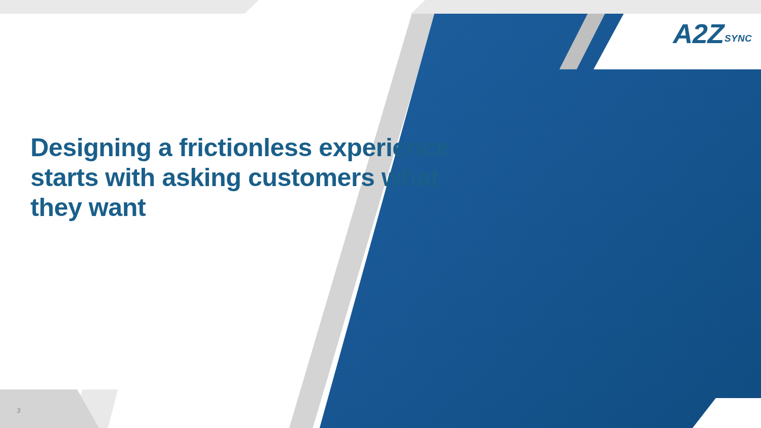A2Z SYNC
Designing a frictionless experience starts with asking customers what they want
3